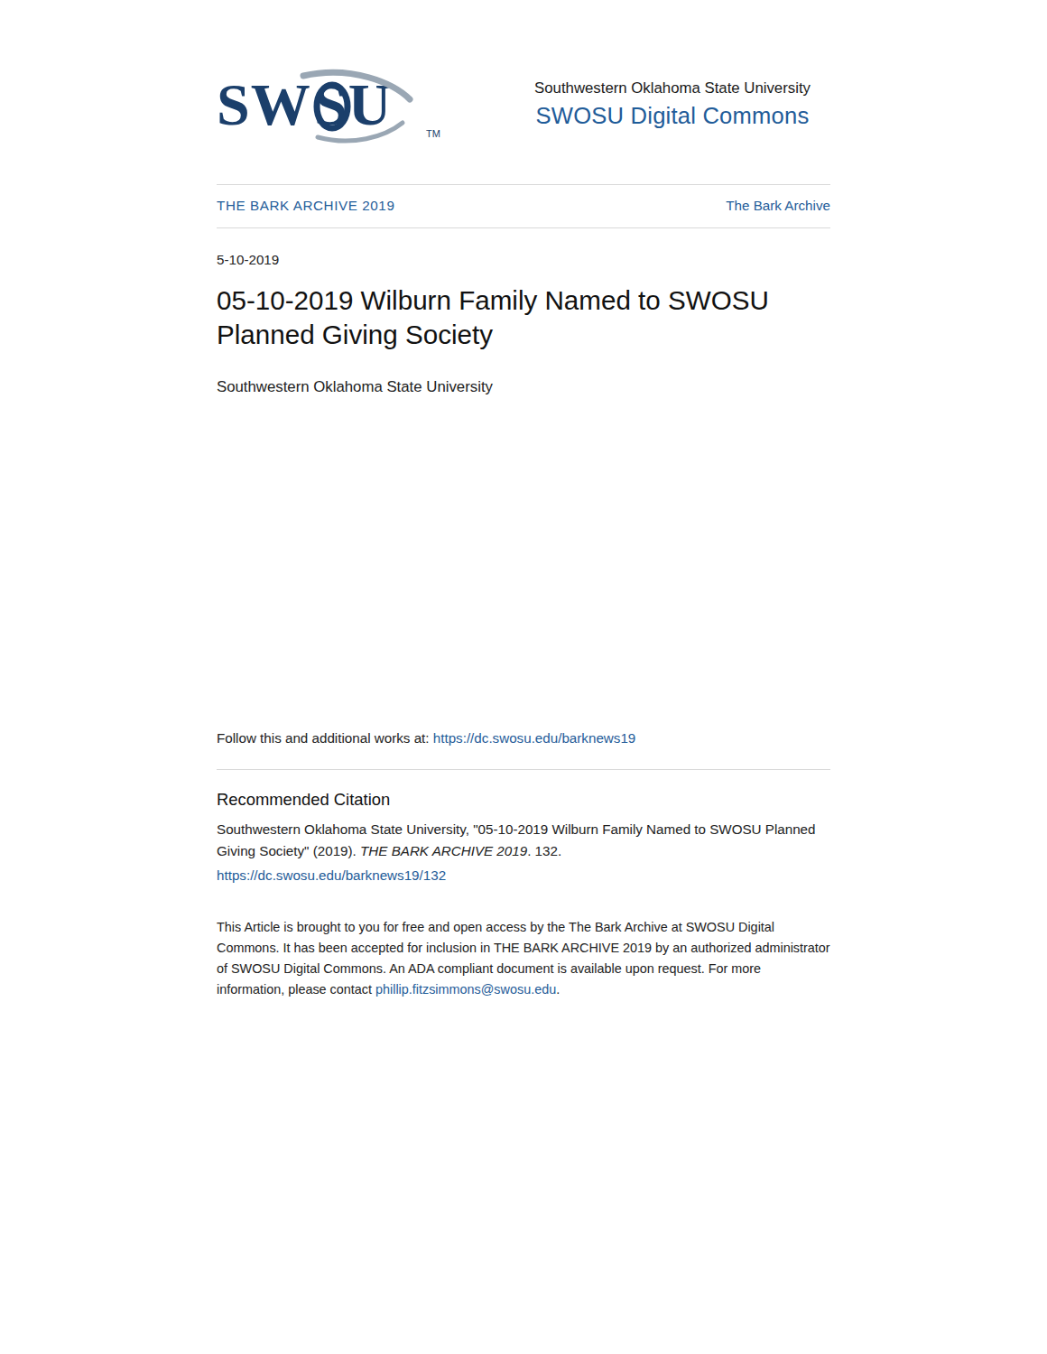SWOSU SW SU TM
Southwestern Oklahoma State University
SWOSU Digital Commons
THE BARK ARCHIVE 2019
The Bark Archive
5-10-2019
05-10-2019 Wilburn Family Named to SWOSU Planned Giving Society
Southwestern Oklahoma State University
Follow this and additional works at: https://dc.swosu.edu/barknews19
Recommended Citation
Southwestern Oklahoma State University, "05-10-2019 Wilburn Family Named to SWOSU Planned Giving Society" (2019). THE BARK ARCHIVE 2019. 132.
https://dc.swosu.edu/barknews19/132
This Article is brought to you for free and open access by the The Bark Archive at SWOSU Digital Commons. It has been accepted for inclusion in THE BARK ARCHIVE 2019 by an authorized administrator of SWOSU Digital Commons. An ADA compliant document is available upon request. For more information, please contact phillip.fitzsimmons@swosu.edu.